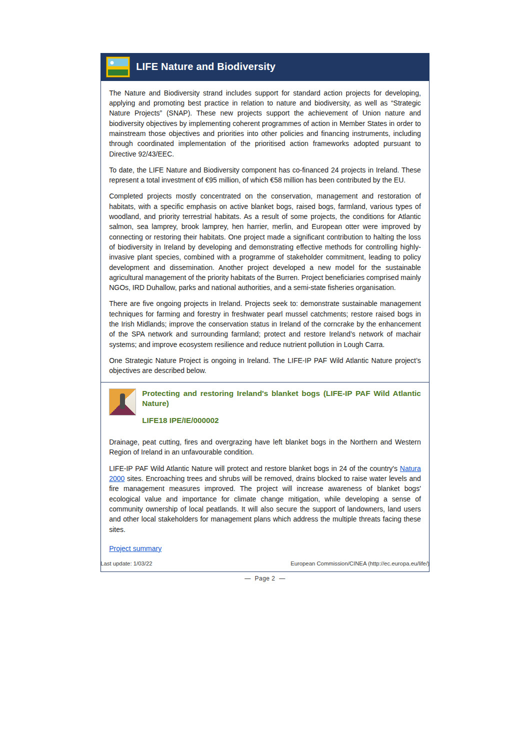LIFE Nature and Biodiversity
The Nature and Biodiversity strand includes support for standard action projects for developing, applying and promoting best practice in relation to nature and biodiversity, as well as “Strategic Nature Projects” (SNAP). These new projects support the achievement of Union nature and biodiversity objectives by implementing coherent programmes of action in Member States in order to mainstream those objectives and priorities into other policies and financing instruments, including through coordinated implementation of the prioritised action frameworks adopted pursuant to Directive 92/43/EEC.
To date, the LIFE Nature and Biodiversity component has co-financed 24 projects in Ireland. These represent a total investment of €95 million, of which €58 million has been contributed by the EU.
Completed projects mostly concentrated on the conservation, management and restoration of habitats, with a specific emphasis on active blanket bogs, raised bogs, farmland, various types of woodland, and priority terrestrial habitats. As a result of some projects, the conditions for Atlantic salmon, sea lamprey, brook lamprey, hen harrier, merlin, and European otter were improved by connecting or restoring their habitats. One project made a significant contribution to halting the loss of biodiversity in Ireland by developing and demonstrating effective methods for controlling highly-invasive plant species, combined with a programme of stakeholder commitment, leading to policy development and dissemination. Another project developed a new model for the sustainable agricultural management of the priority habitats of the Burren. Project beneficiaries comprised mainly NGOs, IRD Duhallow, parks and national authorities, and a semi-state fisheries organisation.
There are five ongoing projects in Ireland. Projects seek to: demonstrate sustainable management techniques for farming and forestry in freshwater pearl mussel catchments; restore raised bogs in the Irish Midlands; improve the conservation status in Ireland of the corncrake by the enhancement of the SPA network and surrounding farmland; protect and restore Ireland’s network of machair systems; and improve ecosystem resilience and reduce nutrient pollution in Lough Carra.
One Strategic Nature Project is ongoing in Ireland. The LIFE-IP PAF Wild Atlantic Nature project’s objectives are described below.
Protecting and restoring Ireland's blanket bogs (LIFE-IP PAF Wild Atlantic Nature)
LIFE18 IPE/IE/000002
Drainage, peat cutting, fires and overgrazing have left blanket bogs in the Northern and Western Region of Ireland in an unfavourable condition.
LIFE-IP PAF Wild Atlantic Nature will protect and restore blanket bogs in 24 of the country's Natura 2000 sites. Encroaching trees and shrubs will be removed, drains blocked to raise water levels and fire management measures improved. The project will increase awareness of blanket bogs' ecological value and importance for climate change mitigation, while developing a sense of community ownership of local peatlands. It will also secure the support of landowners, land users and other local stakeholders for management plans which address the multiple threats facing these sites.
Project summary
Last update: 1/03/22 European Commission/CINEA (http://ec.europa.eu/life/)
— Page 2 —